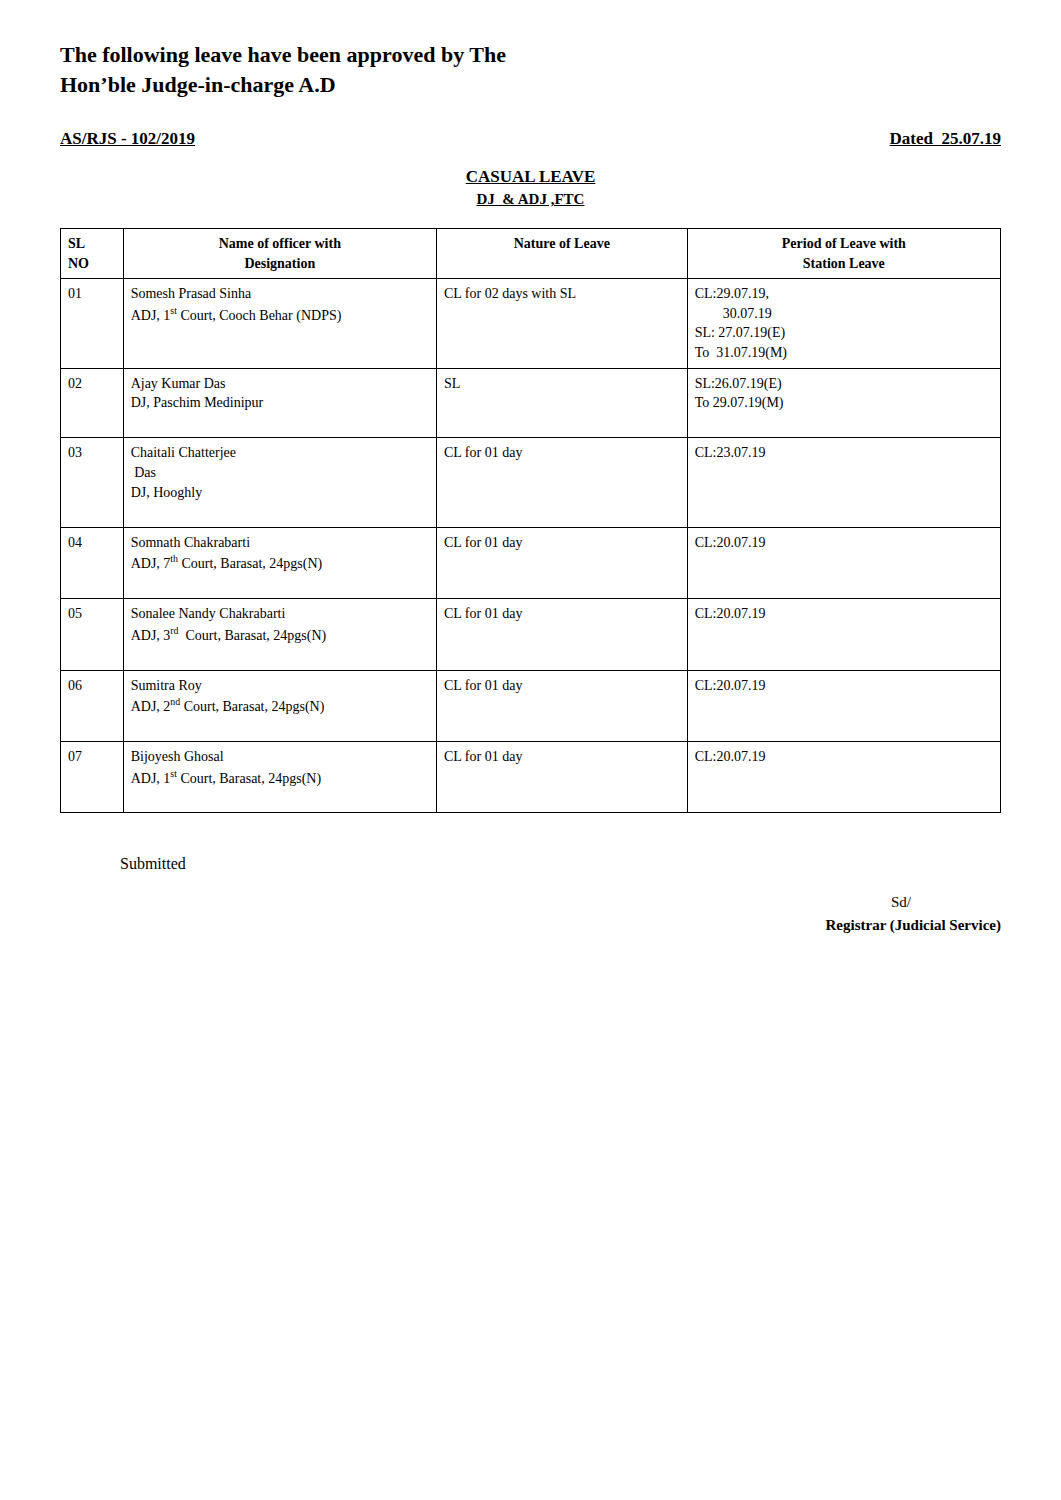The following leave have been approved by The
Hon’ble Judge-in-charge A.D
AS/RJS - 102/2019 Dated 25.07.19
CASUAL LEAVE
DJ & ADJ ,FTC
| SL NO | Name of officer with Designation | Nature of Leave | Period of Leave with Station Leave |
| --- | --- | --- | --- |
| 01 | Somesh Prasad Sinha ADJ, 1 st Court, Cooch Behar (NDPS) | CL for 02 days with SL | CL:29.07.19, 30.07.19 SL: 27.07.19(E) To 31.07.19(M) |
| 02 | Ajay Kumar Das DJ, Paschim Medinipur | SL | SL:26.07.19(E) To 29.07.19(M) |
| 03 | Chaitali Chatterjee Das DJ, Hooghly | CL for 01 day | CL:23.07.19 |
| 04 | Somnath Chakrabarti ADJ, 7 th Court, Barasat, 24pgs(N) | CL for 01 day | CL:20.07.19 |
| 05 | Sonalee Nandy Chakrabarti ADJ, 3 rd Court, Barasat, 24pgs(N) | CL for 01 day | CL:20.07.19 |
| 06 | Sumitra Roy ADJ, 2 nd Court, Barasat, 24pgs(N) | CL for 01 day | CL:20.07.19 |
| 07 | Bijoyesh Ghosal ADJ, 1 st Court, Barasat, 24pgs(N) | CL for 01 day | CL:20.07.19 |
Submitted
Sd/
Registrar (Judicial Service)